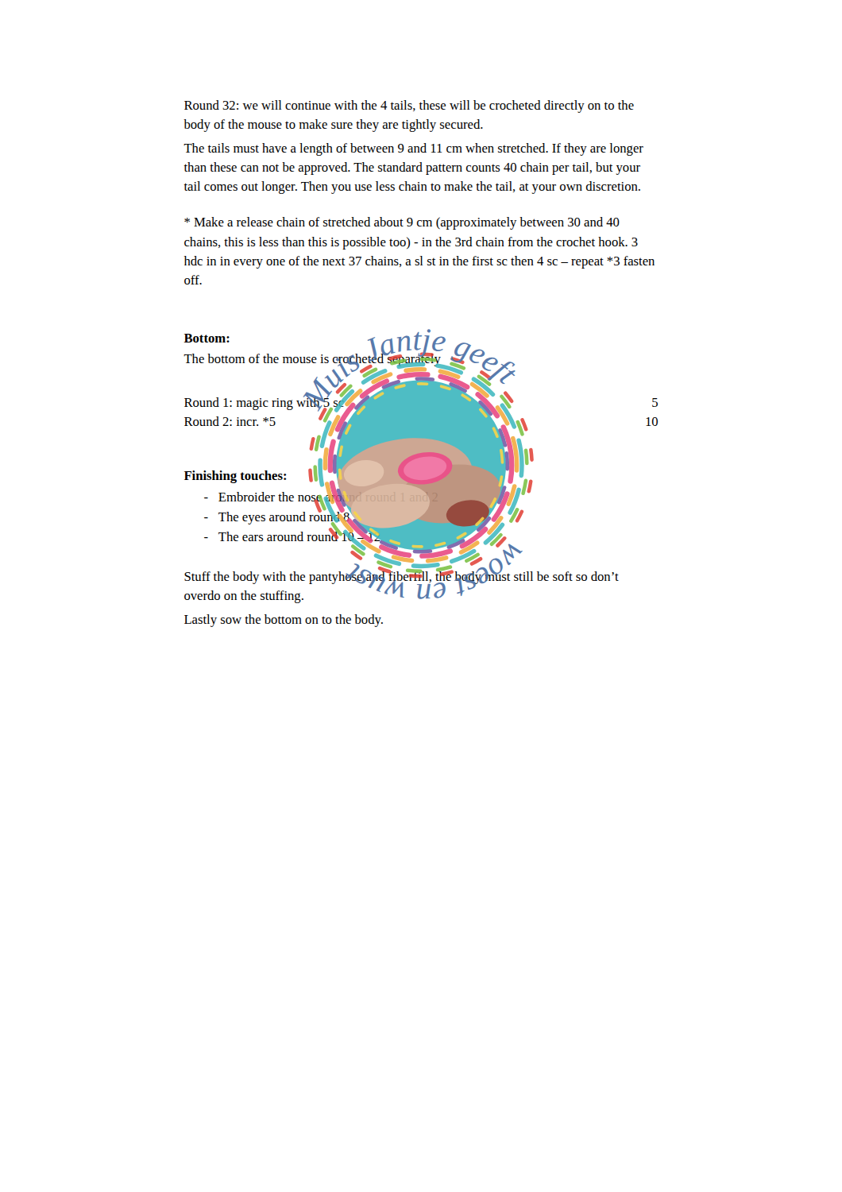Muis Jantje geeft woest en wust
Round 32: we will continue with the 4 tails, these will be crocheted directly on to the body of the mouse to make sure they are tightly secured.
The tails must have a length of between 9 and 11 cm when stretched. If they are longer than these can not be approved. The standard pattern counts 40 chain per tail, but your tail comes out longer. Then you use less chain to make the tail, at your own discretion.
* Make a release chain of stretched about 9 cm (approximately between 30 and 40 chains, this is less than this is possible too) - in the 3rd chain from the crochet hook. 3 hdc in in every one of the next 37 chains, a sl st in the first sc then 4 sc – repeat *3 fasten off.
Bottom:
The bottom of the mouse is crocheted separately
| Round 1: magic ring with 5 sc | 5 |
| Round 2: incr. *5 | 10 |
Finishing touches:
Embroider the nose around round 1 and 2
The eyes around round 8
The ears around round 10 – 12
Stuff the body with the pantyhose and fiberfill, the body must still be soft so don’t overdo on the stuffing.
Lastly sow the bottom on to the body.